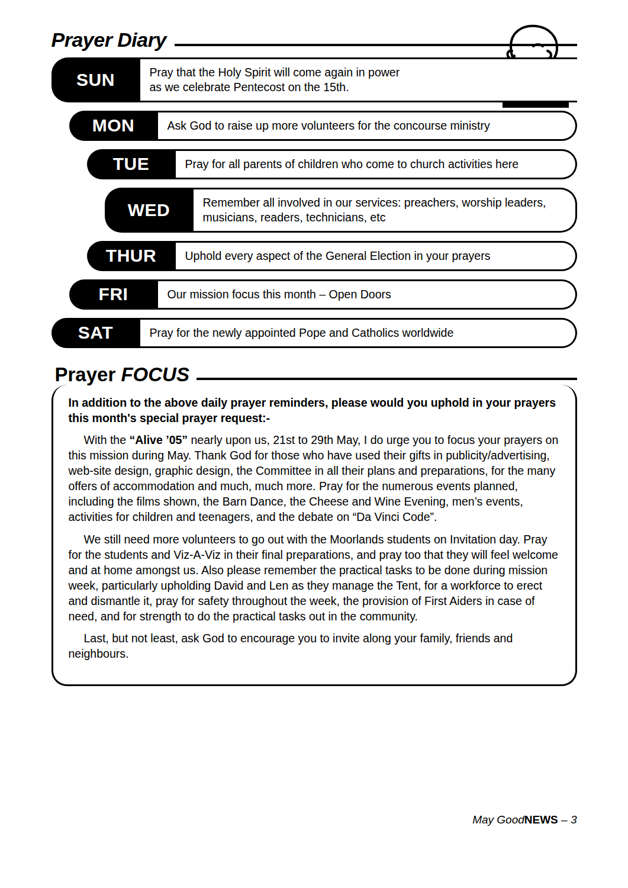Prayer Diary
SUN
Pray that the Holy Spirit will come again in power
as we celebrate Pentecost on the 15th.
MON
Ask God to raise up more volunteers for the concourse ministry
TUE
Pray for all parents of children who come to church activities here
WED
Remember all involved in our services: preachers, worship leaders, musicians, readers, technicians, etc
THUR
Uphold every aspect of the General Election in your prayers
FRI
Our mission focus this month – Open Doors
SAT
Pray for the newly appointed Pope and Catholics worldwide
Prayer FOCUS
In addition to the above daily prayer reminders, please would you uphold in your prayers this month's special prayer request:-
With the “Alive ’05” nearly upon us, 21st to 29th May, I do urge you to focus your prayers on this mission during May. Thank God for those who have used their gifts in publicity/advertising, web-site design, graphic design, the Committee in all their plans and preparations, for the many offers of accommodation and much, much more. Pray for the numerous events planned, including the films shown, the Barn Dance, the Cheese and Wine Evening, men’s events, activities for children and teenagers, and the debate on “Da Vinci Code”.
We still need more volunteers to go out with the Moorlands students on Invitation day. Pray for the students and Viz-A-Viz in their final preparations, and pray too that they will feel welcome and at home amongst us. Also please remember the practical tasks to be done during mission week, particularly upholding David and Len as they manage the Tent, for a workforce to erect and dismantle it, pray for safety throughout the week, the provision of First Aiders in case of need, and for strength to do the practical tasks out in the community.
Last, but not least, ask God to encourage you to invite along your family, friends and neighbours.
May Good NEWS – 3